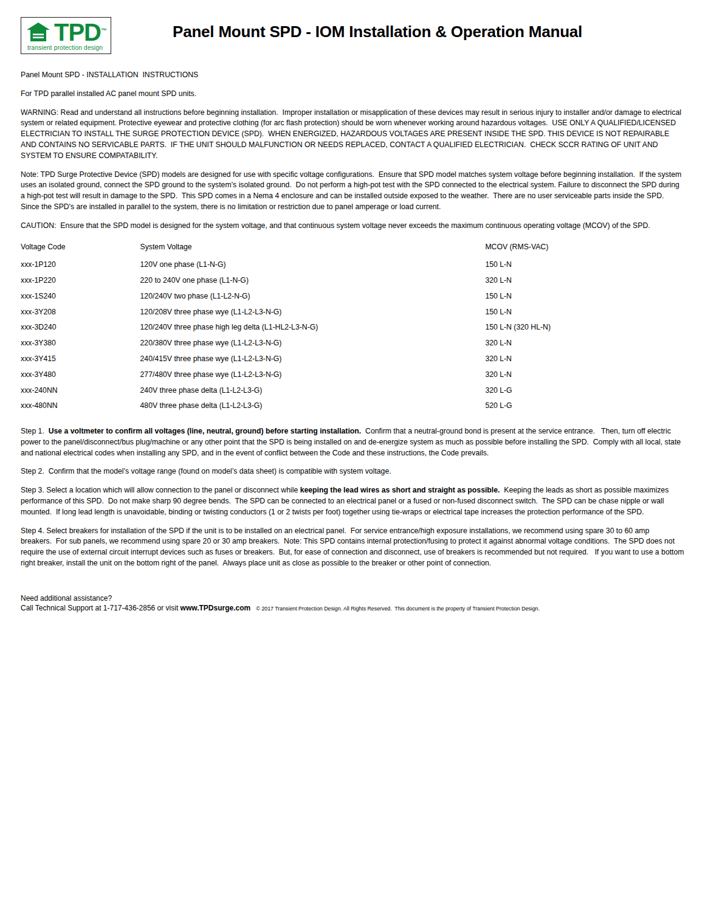TPD™
transient protection design
Panel Mount SPD - IOM Installation & Operation Manual
Panel Mount SPD - INSTALLATION INSTRUCTIONS
For TPD parallel installed AC panel mount SPD units.
WARNING: Read and understand all instructions before beginning installation. Improper installation or misapplication of these devices may result in serious injury to installer and/or damage to electrical system or related equipment. Protective eyewear and protective clothing (for arc flash protection) should be worn whenever working around hazardous voltages. USE ONLY A QUALIFIED/LICENSED ELECTRICIAN TO INSTALL THE SURGE PROTECTION DEVICE (SPD). WHEN ENERGIZED, HAZARDOUS VOLTAGES ARE PRESENT INSIDE THE SPD. THIS DEVICE IS NOT REPAIRABLE AND CONTAINS NO SERVICABLE PARTS. IF THE UNIT SHOULD MALFUNCTION OR NEEDS REPLACED, CONTACT A QUALIFIED ELECTRICIAN. CHECK SCCR RATING OF UNIT AND SYSTEM TO ENSURE COMPATABILITY.
Note: TPD Surge Protective Device (SPD) models are designed for use with specific voltage configurations. Ensure that SPD model matches system voltage before beginning installation. If the system uses an isolated ground, connect the SPD ground to the system’s isolated ground. Do not perform a high-pot test with the SPD connected to the electrical system. Failure to disconnect the SPD during a high-pot test will result in damage to the SPD. This SPD comes in a Nema 4 enclosure and can be installed outside exposed to the weather. There are no user serviceable parts inside the SPD. Since the SPD's are installed in parallel to the system, there is no limitation or restriction due to panel amperage or load current.
CAUTION: Ensure that the SPD model is designed for the system voltage, and that continuous system voltage never exceeds the maximum continuous operating voltage (MCOV) of the SPD.
| Voltage Code | System Voltage | MCOV (RMS-VAC) |
| xxx-1P120 | 120V one phase (L1-N-G) | 150 L-N |
| xxx-1P220 | 220 to 240V one phase (L1-N-G) | 320 L-N |
| xxx-1S240 | 120/240V two phase (L1-L2-N-G) | 150 L-N |
| xxx-3Y208 | 120/208V three phase wye (L1-L2-L3-N-G) | 150 L-N |
| xxx-3D240 | 120/240V three phase high leg delta (L1-HL2-L3-N-G) | 150 L-N (320 HL-N) |
| xxx-3Y380 | 220/380V three phase wye (L1-L2-L3-N-G) | 320 L-N |
| xxx-3Y415 | 240/415V three phase wye (L1-L2-L3-N-G) | 320 L-N |
| xxx-3Y480 | 277/480V three phase wye (L1-L2-L3-N-G) | 320 L-N |
| xxx-240NN | 240V three phase delta (L1-L2-L3-G) | 320 L-G |
| xxx-480NN | 480V three phase delta (L1-L2-L3-G) | 520 L-G |
Step 1. Use a voltmeter to confirm all voltages (line, neutral, ground) before starting installation. Confirm that a neutral-ground bond is present at the service entrance. Then, turn off electric power to the panel/disconnect/bus plug/machine or any other point that the SPD is being installed on and de-energize system as much as possible before installing the SPD. Comply with all local, state and national electrical codes when installing any SPD, and in the event of conflict between the Code and these instructions, the Code prevails.
Step 2. Confirm that the model’s voltage range (found on model’s data sheet) is compatible with system voltage.
Step 3. Select a location which will allow connection to the panel or disconnect while keeping the lead wires as short and straight as possible. Keeping the leads as short as possible maximizes performance of this SPD. Do not make sharp 90 degree bends. The SPD can be connected to an electrical panel or a fused or non-fused disconnect switch. The SPD can be chase nipple or wall mounted. If long lead length is unavoidable, binding or twisting conductors (1 or 2 twists per foot) together using tie-wraps or electrical tape increases the protection performance of the SPD.
Step 4. Select breakers for installation of the SPD if the unit is to be installed on an electrical panel. For service entrance/high exposure installations, we recommend using spare 30 to 60 amp breakers. For sub panels, we recommend using spare 20 or 30 amp breakers. Note: This SPD contains internal protection/fusing to protect it against abnormal voltage conditions. The SPD does not require the use of external circuit interrupt devices such as fuses or breakers. But, for ease of connection and disconnect, use of breakers is recommended but not required. If you want to use a bottom right breaker, install the unit on the bottom right of the panel. Always place unit as close as possible to the breaker or other point of connection.
Need additional assistance?
Call Technical Support at 1-717-436-2856 or visit www.TPDsurge.com © 2017 Transient Protection Design. All Rights Reserved. This document is the property of Transient Protection Design.